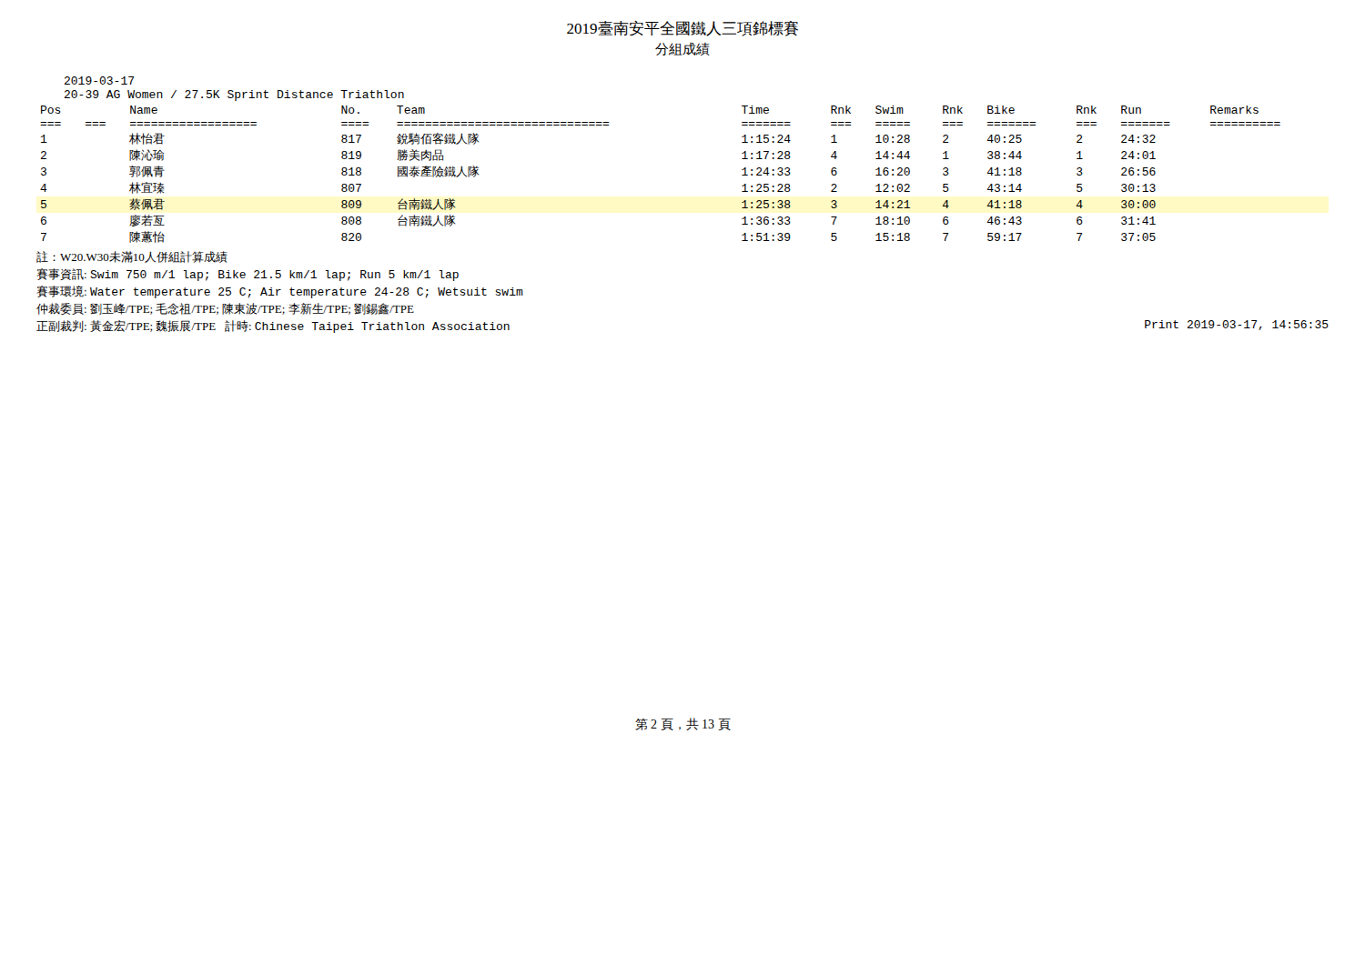2019臺南安平全國鐵人三項錦標賽
分組成績
2019-03-17
20-39 AG Women / 27.5K Sprint Distance Triathlon
| Pos | | Name | No. | Team | Time | Rnk | Swim | Rnk | Bike | Rnk | Run | Remarks |
| --- | --- | --- | --- | --- | --- | --- | --- | --- | --- | --- | --- | --- |
| === | === | ================== | ==== | ============================== | ======= | === | ===== | === | ======= | === | ======= | ========== |
| 1 | | 林怡君 | 817 | 銳騎佰客鐵人隊 | 1:15:24 | 1 | 10:28 | 2 | 40:25 | 2 | 24:32 | |
| 2 | | 陳沁瑜 | 819 | 勝美肉品 | 1:17:28 | 4 | 14:44 | 1 | 38:44 | 1 | 24:01 | |
| 3 | | 郭佩青 | 818 | 國泰產險鐵人隊 | 1:24:33 | 6 | 16:20 | 3 | 41:18 | 3 | 26:56 | |
| 4 | | 林宜瑧 | 807 | | 1:25:28 | 2 | 12:02 | 5 | 43:14 | 5 | 30:13 | |
| 5 | | 蔡佩君 | 809 | 台南鐵人隊 | 1:25:38 | 3 | 14:21 | 4 | 41:18 | 4 | 30:00 | |
| 6 | | 廖若亙 | 808 | 台南鐵人隊 | 1:36:33 | 7 | 18:10 | 6 | 46:43 | 6 | 31:41 | |
| 7 | | 陳蕙怡 | 820 | | 1:51:39 | 5 | 15:18 | 7 | 59:17 | 7 | 37:05 | |
註：W20.W30未滿10人併組計算成績
賽事資訊: Swim 750 m/1 lap; Bike 21.5 km/1 lap; Run 5 km/1 lap
賽事環境: Water temperature 25 C; Air temperature 24-28 C; Wetsuit swim
仲裁委員: 劉玉峰/TPE; 毛念祖/TPE; 陳東波/TPE; 李新生/TPE; 劉錫鑫/TPE
正副裁判: 黃金宏/TPE; 魏振展/TPE 計時: Chinese Taipei Triathlon Association Print 2019-03-17, 14:56:35
第 2 頁，共 13 頁